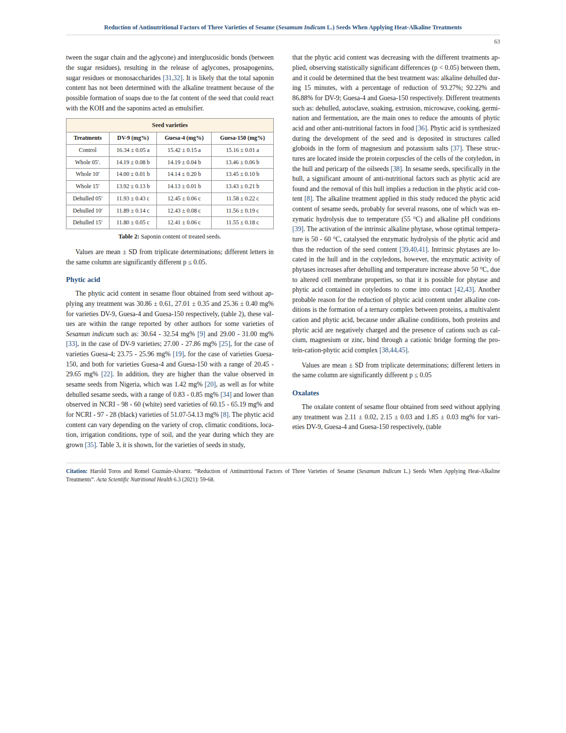Reduction of Antinutritional Factors of Three Varieties of Sesame (Sesamum Indicum L.) Seeds When Applying Heat-Alkaline Treatments
63
tween the sugar chain and the aglycone) and interglucosidic bonds (between the sugar residues), resulting in the release of aglycones, prosapogenins, sugar residues or monosaccharides [31,32]. It is likely that the total saponin content has not been determined with the alkaline treatment because of the possible formation of soaps due to the fat content of the seed that could react with the KOH and the saponins acted as emulsifier.
Seed varieties
| Treatments | DV-9 (mg%) | Guesa-4 (mg%) | Guesa-150 (mg%) |
| --- | --- | --- | --- |
| Control | 16.34 ± 0.05 a | 15.42 ± 0.15 a | 15.16 ± 0.01 a |
| Whole 05′. | 14.19 ± 0.08 b | 14.19 ± 0.04 b | 13.46 ± 0.06 b |
| Whole 10′ | 14.00 ± 0.01 b | 14.14 ± 0.20 b | 13.45 ± 0.10 b |
| Whole 15′ | 13.92 ± 0.13 b | 14.13 ± 0.01 b | 13.43 ± 0.21 b |
| Dehulled 05′ | 11.93 ± 0.43 c | 12.45 ± 0.06 c | 11.58 ± 0.22 c |
| Dehulled 10′ | 11.89 ± 0.14 c | 12.43 ± 0.08 c | 11.56 ± 0.19 c |
| Dehulled 15′ | 11.80 ± 0.05 c | 12.41 ± 0.06 c | 11.55 ± 0.18 c |
Table 2: Saponin content of treated seeds.
Values are mean ± SD from triplicate determinations; different letters in the same column are significantly different p ≤ 0.05.
Phytic acid
The phytic acid content in sesame flour obtained from seed without applying any treatment was 30.86 ± 0.61, 27.01 ± 0.35 and 25.36 ± 0.40 mg% for varieties DV-9, Guesa-4 and Guesa-150 respectively, (table 2), these values are within the range reported by other authors for some varieties of Sesamun indicum such as: 30.64 - 32.54 mg% [9] and 29.00 - 31.00 mg% [33], in the case of DV-9 varieties; 27.00 - 27.86 mg% [25], for the case of varieties Guesa-4; 23.75 - 25.96 mg% [19], for the case of varieties Guesa-150, and both for varieties Guesa-4 and Guesa-150 with a range of 20.45 - 29.65 mg% [22]. In addition, they are higher than the value observed in sesame seeds from Nigeria, which was 1.42 mg% [20], as well as for white dehulled sesame seeds, with a range of 0.83 - 0.85 mg% [34] and lower than observed in NCRI - 98 - 60 (white) seed varieties of 60.15 - 65.19 mg% and for NCRI - 97 - 28 (black) varieties of 51.07-54.13 mg% [8]. The phytic acid content can vary depending on the variety of crop, climatic conditions, location, irrigation conditions, type of soil, and the year during which they are grown [35]. Table 3, it is shown, for the varieties of seeds in study,
that the phytic acid content was decreasing with the different treatments applied, observing statistically significant differences (p < 0.05) between them, and it could be determined that the best treatment was: alkaline dehulled during 15 minutes, with a percentage of reduction of 93.27%; 92.22% and 86.88% for DV-9; Guesa-4 and Guesa-150 respectively. Different treatments such as: dehulled, autoclave, soaking, extrusion, microwave, cooking, germination and fermentation, are the main ones to reduce the amounts of phytic acid and other anti-nutritional factors in food [36]. Phytic acid is synthesized during the development of the seed and is deposited in structures called globoids in the form of magnesium and potassium salts [37]. These structures are located inside the protein corpuscles of the cells of the cotyledon, in the hull and pericarp of the oilseeds [38]. In sesame seeds, specifically in the hull, a significant amount of anti-nutritional factors such as phytic acid are found and the removal of this hull implies a reduction in the phytic acid content [8]. The alkaline treatment applied in this study reduced the phytic acid content of sesame seeds, probably for several reasons, one of which was enzymatic hydrolysis due to temperature (55 °C) and alkaline pH conditions [39]. The activation of the intrinsic alkaline phytase, whose optimal temperature is 50 - 60 °C, catalysed the enzymatic hydrolysis of the phytic acid and thus the reduction of the seed content [39,40,41]. Intrinsic phytases are located in the hull and in the cotyledons, however, the enzymatic activity of phytases increases after dehulling and temperature increase above 50 °C, due to altered cell membrane properties, so that it is possible for phytase and phytic acid contained in cotyledons to come into contact [42,43]. Another probable reason for the reduction of phytic acid content under alkaline conditions is the formation of a ternary complex between proteins, a multivalent cation and phytic acid, because under alkaline conditions, both proteins and phytic acid are negatively charged and the presence of cations such as calcium, magnesium or zinc, bind through a cationic bridge forming the protein-cation-phytic acid complex [38,44,45].
Values are mean ± SD from triplicate determinations; different letters in the same column are significantly different p ≤ 0.05
Oxalates
The oxalate content of sesame flour obtained from seed without applying any treatment was 2.11 ± 0.02, 2.15 ± 0.03 and 1.85 ± 0.03 mg% for varieties DV-9, Guesa-4 and Guesa-150 respectively, (table
Citation: Harold Toros and Romel Guzmán-Alvarez. “Reduction of Antinutritional Factors of Three Varieties of Sesame (Sesamum Indicum L.) Seeds When Applying Heat-Alkaline Treatments”. Acta Scientific Nutritional Health 6.3 (2021): 59-68.